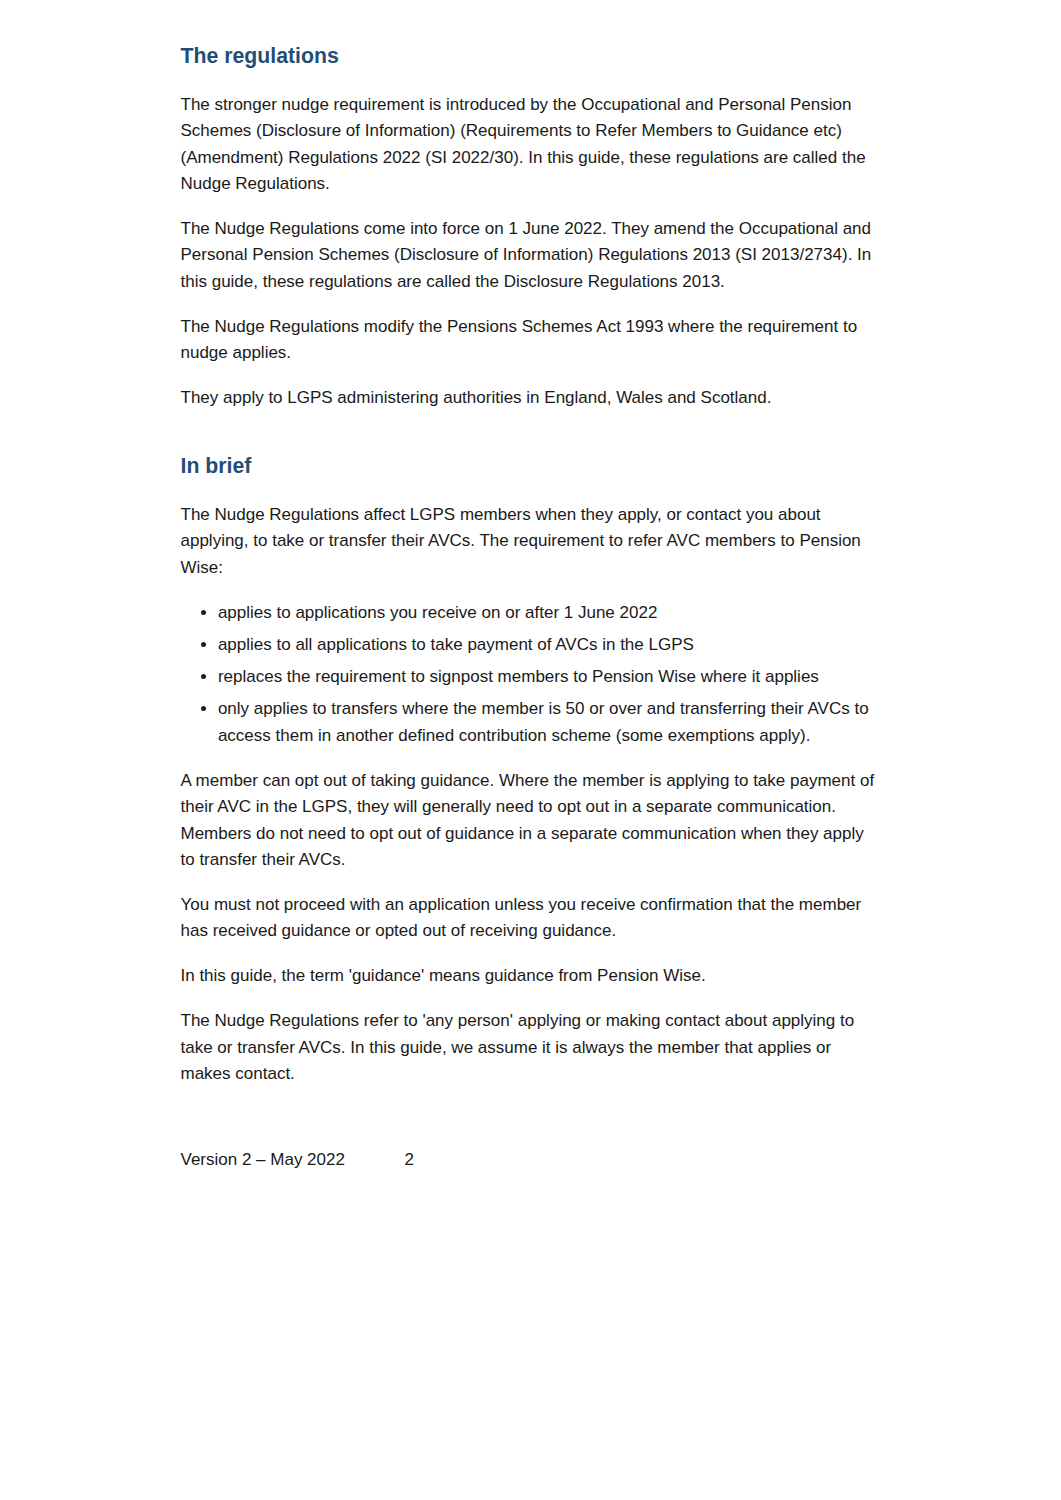The regulations
The stronger nudge requirement is introduced by the Occupational and Personal Pension Schemes (Disclosure of Information) (Requirements to Refer Members to Guidance etc) (Amendment) Regulations 2022 (SI 2022/30). In this guide, these regulations are called the Nudge Regulations.
The Nudge Regulations come into force on 1 June 2022. They amend the Occupational and Personal Pension Schemes (Disclosure of Information) Regulations 2013 (SI 2013/2734). In this guide, these regulations are called the Disclosure Regulations 2013.
The Nudge Regulations modify the Pensions Schemes Act 1993 where the requirement to nudge applies.
They apply to LGPS administering authorities in England, Wales and Scotland.
In brief
The Nudge Regulations affect LGPS members when they apply, or contact you about applying, to take or transfer their AVCs. The requirement to refer AVC members to Pension Wise:
applies to applications you receive on or after 1 June 2022
applies to all applications to take payment of AVCs in the LGPS
replaces the requirement to signpost members to Pension Wise where it applies
only applies to transfers where the member is 50 or over and transferring their AVCs to access them in another defined contribution scheme (some exemptions apply).
A member can opt out of taking guidance. Where the member is applying to take payment of their AVC in the LGPS, they will generally need to opt out in a separate communication. Members do not need to opt out of guidance in a separate communication when they apply to transfer their AVCs.
You must not proceed with an application unless you receive confirmation that the member has received guidance or opted out of receiving guidance.
In this guide, the term 'guidance' means guidance from Pension Wise.
The Nudge Regulations refer to 'any person' applying or making contact about applying to take or transfer AVCs. In this guide, we assume it is always the member that applies or makes contact.
Version 2 – May 2022 2